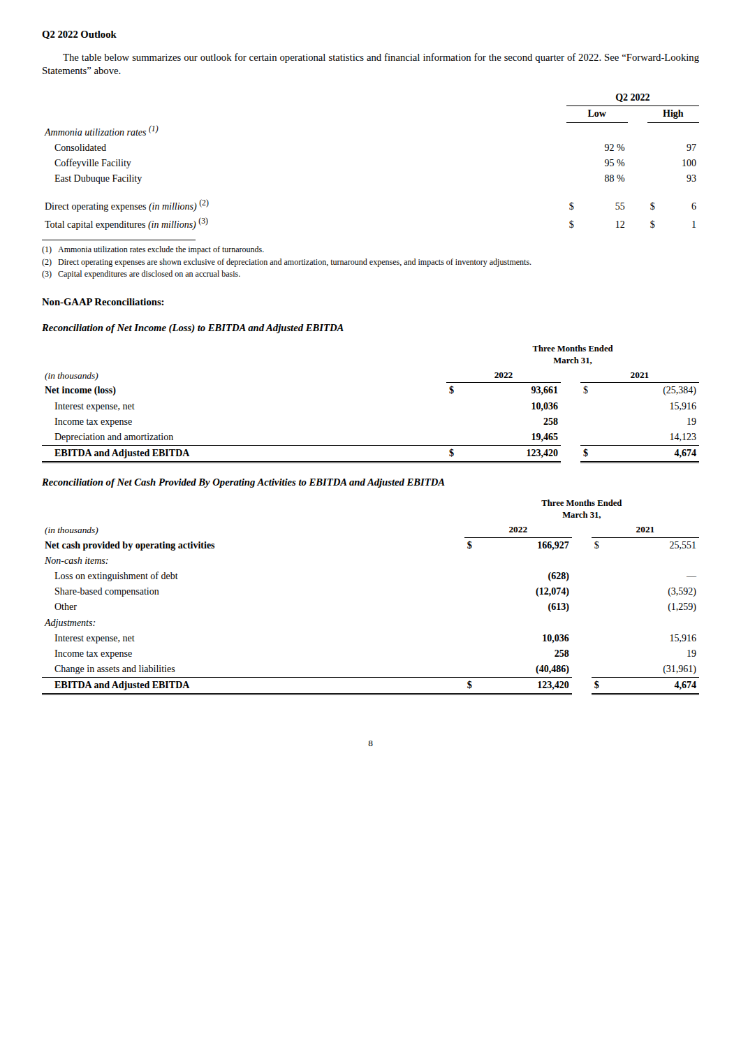Q2 2022 Outlook
The table below summarizes our outlook for certain operational statistics and financial information for the second quarter of 2022. See “Forward-Looking Statements” above.
| | Q2 2022 |
| | Low | | High |
| Ammonia utilization rates (1) | | | | | |
| Consolidated | 92 % | | 97 |
| Coffeyville Facility | 95 % | | 100 |
| East Dubuque Facility | 88 % | | 93 |
| Direct operating expenses (in millions) (2) | $ | 55 | | $ | 6 |
| Total capital expenditures (in millions) (3) | $ | 12 | | $ | 1 |
(1) Ammonia utilization rates exclude the impact of turnarounds.
(2) Direct operating expenses are shown exclusive of depreciation and amortization, turnaround expenses, and impacts of inventory adjustments.
(3) Capital expenditures are disclosed on an accrual basis.
Non-GAAP Reconciliations:
Reconciliation of Net Income (Loss) to EBITDA and Adjusted EBITDA
| | Three Months Ended March 31, |
| (in thousands) | 2022 | | 2021 |
| Net income (loss) | $ | 93,661 | | $ | (25,384) |
| Interest expense, net | | 10,036 | | | 15,916 |
| Income tax expense | | 258 | | | 19 |
| Depreciation and amortization | | 19,465 | | | 14,123 |
| EBITDA and Adjusted EBITDA | $ | 123,420 | | $ | 4,674 |
Reconciliation of Net Cash Provided By Operating Activities to EBITDA and Adjusted EBITDA
| | Three Months Ended March 31, |
| (in thousands) | 2022 | | 2021 |
| Net cash provided by operating activities | $ | 166,927 | | $ | 25,551 |
| Non-cash items: | | | | | |
| Loss on extinguishment of debt | | (628) | | | — |
| Share-based compensation | | (12,074) | | | (3,592) |
| Other | | (613) | | | (1,259) |
| Adjustments: | | | | | |
| Interest expense, net | | 10,036 | | | 15,916 |
| Income tax expense | | 258 | | | 19 |
| Change in assets and liabilities | | (40,486) | | | (31,961) |
| EBITDA and Adjusted EBITDA | $ | 123,420 | | $ | 4,674 |
8